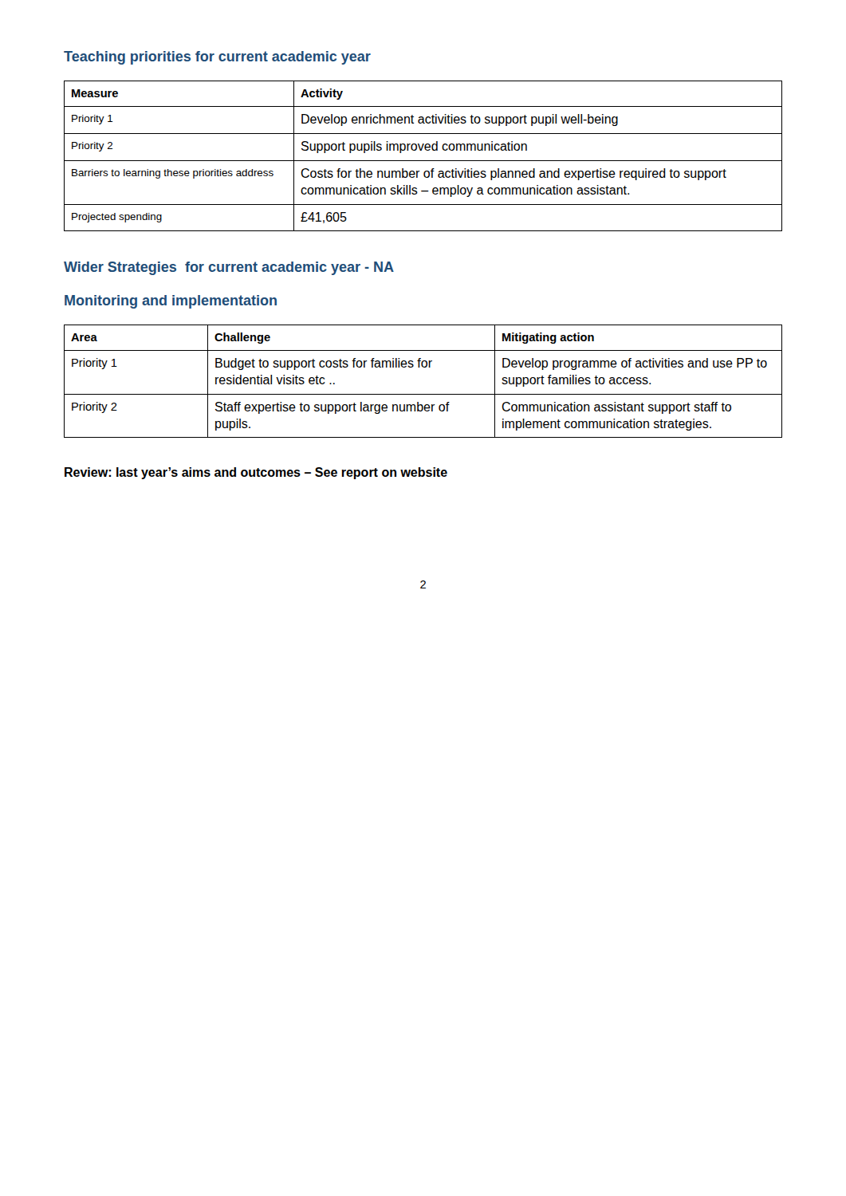Teaching priorities for current academic year
| Measure | Activity |
| --- | --- |
| Priority 1 | Develop enrichment activities to support pupil well-being |
| Priority 2 | Support pupils improved communication |
| Barriers to learning these priorities address | Costs for the number of activities planned and expertise required to support communication skills – employ a communication assistant. |
| Projected spending | £41,605 |
Wider Strategies for current academic year - NA
Monitoring and implementation
| Area | Challenge | Mitigating action |
| --- | --- | --- |
| Priority 1 | Budget to support costs for families for residential visits etc .. | Develop programme of activities and use PP to support families to access. |
| Priority 2 | Staff expertise to support large number of pupils. | Communication assistant support staff to implement communication strategies. |
Review: last year’s aims and outcomes – See report on website
2